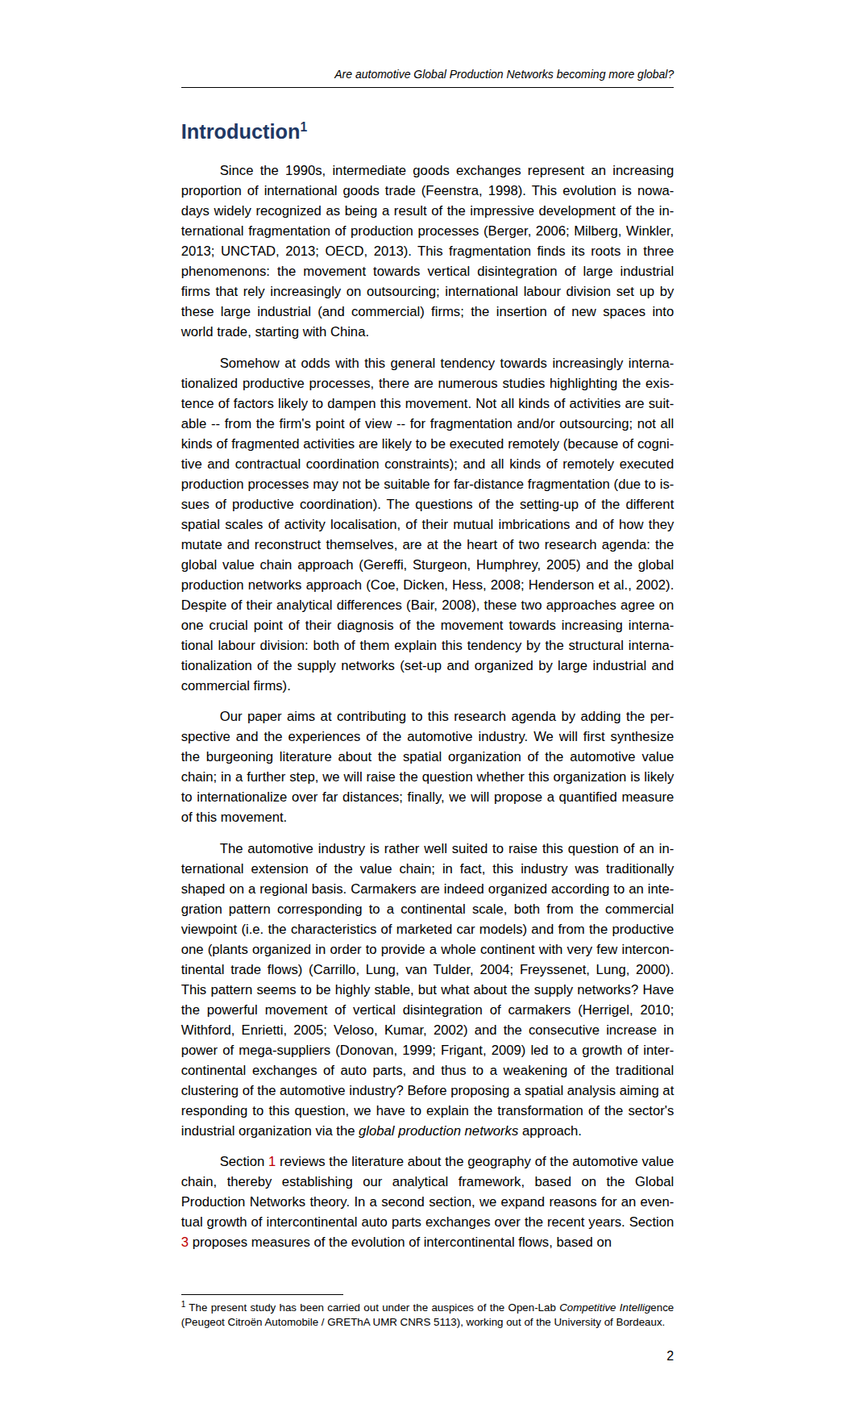Are automotive Global Production Networks becoming more global?
Introduction1
Since the 1990s, intermediate goods exchanges represent an increasing proportion of international goods trade (Feenstra, 1998). This evolution is nowadays widely recognized as being a result of the impressive development of the international fragmentation of production processes (Berger, 2006; Milberg, Winkler, 2013; UNCTAD, 2013; OECD, 2013). This fragmentation finds its roots in three phenomenons: the movement towards vertical disintegration of large industrial firms that rely increasingly on outsourcing; international labour division set up by these large industrial (and commercial) firms; the insertion of new spaces into world trade, starting with China.
Somehow at odds with this general tendency towards increasingly internationalized productive processes, there are numerous studies highlighting the existence of factors likely to dampen this movement. Not all kinds of activities are suitable -- from the firm's point of view -- for fragmentation and/or outsourcing; not all kinds of fragmented activities are likely to be executed remotely (because of cognitive and contractual coordination constraints); and all kinds of remotely executed production processes may not be suitable for far-distance fragmentation (due to issues of productive coordination). The questions of the setting-up of the different spatial scales of activity localisation, of their mutual imbrications and of how they mutate and reconstruct themselves, are at the heart of two research agenda: the global value chain approach (Gereffi, Sturgeon, Humphrey, 2005) and the global production networks approach (Coe, Dicken, Hess, 2008; Henderson et al., 2002). Despite of their analytical differences (Bair, 2008), these two approaches agree on one crucial point of their diagnosis of the movement towards increasing international labour division: both of them explain this tendency by the structural internationalization of the supply networks (set-up and organized by large industrial and commercial firms).
Our paper aims at contributing to this research agenda by adding the perspective and the experiences of the automotive industry. We will first synthesize the burgeoning literature about the spatial organization of the automotive value chain; in a further step, we will raise the question whether this organization is likely to internationalize over far distances; finally, we will propose a quantified measure of this movement.
The automotive industry is rather well suited to raise this question of an international extension of the value chain; in fact, this industry was traditionally shaped on a regional basis. Carmakers are indeed organized according to an integration pattern corresponding to a continental scale, both from the commercial viewpoint (i.e. the characteristics of marketed car models) and from the productive one (plants organized in order to provide a whole continent with very few intercontinental trade flows) (Carrillo, Lung, van Tulder, 2004; Freyssenet, Lung, 2000). This pattern seems to be highly stable, but what about the supply networks? Have the powerful movement of vertical disintegration of carmakers (Herrigel, 2010; Withford, Enrietti, 2005; Veloso, Kumar, 2002) and the consecutive increase in power of mega-suppliers (Donovan, 1999; Frigant, 2009) led to a growth of intercontinental exchanges of auto parts, and thus to a weakening of the traditional clustering of the automotive industry? Before proposing a spatial analysis aiming at responding to this question, we have to explain the transformation of the sector's industrial organization via the global production networks approach.
Section 1 reviews the literature about the geography of the automotive value chain, thereby establishing our analytical framework, based on the Global Production Networks theory. In a second section, we expand reasons for an eventual growth of intercontinental auto parts exchanges over the recent years. Section 3 proposes measures of the evolution of intercontinental flows, based on
1 The present study has been carried out under the auspices of the Open-Lab Competitive Intelligence (Peugeot Citroën Automobile / GREThA UMR CNRS 5113), working out of the University of Bordeaux.
2